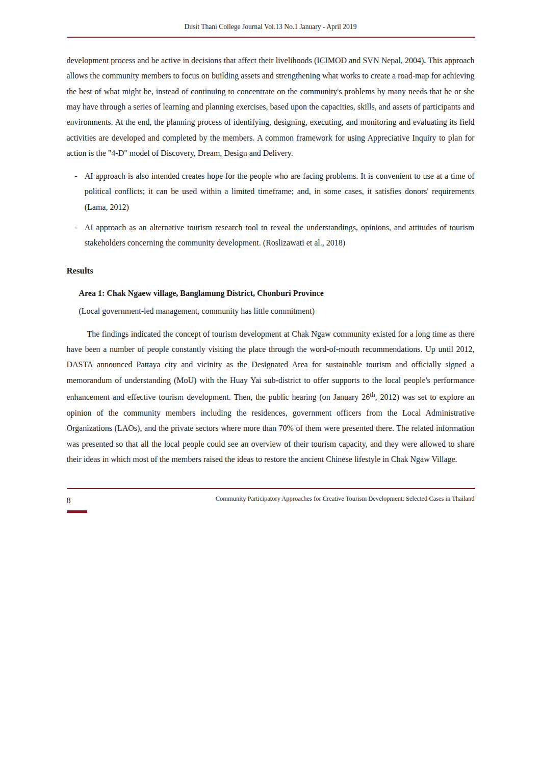Dusit Thani College Journal Vol.13 No.1 January - April 2019
development process and be active in decisions that affect their livelihoods (ICIMOD and SVN Nepal, 2004). This approach allows the community members to focus on building assets and strengthening what works to create a road-map for achieving the best of what might be, instead of continuing to concentrate on the community's problems by many needs that he or she may have through a series of learning and planning exercises, based upon the capacities, skills, and assets of participants and environments. At the end, the planning process of identifying, designing, executing, and monitoring and evaluating its field activities are developed and completed by the members. A common framework for using Appreciative Inquiry to plan for action is the "4-D" model of Discovery, Dream, Design and Delivery.
AI approach is also intended creates hope for the people who are facing problems. It is convenient to use at a time of political conflicts; it can be used within a limited timeframe; and, in some cases, it satisfies donors' requirements (Lama, 2012)
AI approach as an alternative tourism research tool to reveal the understandings, opinions, and attitudes of tourism stakeholders concerning the community development. (Roslizawati et al., 2018)
Results
Area 1: Chak Ngaew village, Banglamung District, Chonburi Province
(Local government-led management, community has little commitment)
The findings indicated the concept of tourism development at Chak Ngaw community existed for a long time as there have been a number of people constantly visiting the place through the word-of-mouth recommendations. Up until 2012, DASTA announced Pattaya city and vicinity as the Designated Area for sustainable tourism and officially signed a memorandum of understanding (MoU) with the Huay Yai sub-district to offer supports to the local people's performance enhancement and effective tourism development. Then, the public hearing (on January 26th, 2012) was set to explore an opinion of the community members including the residences, government officers from the Local Administrative Organizations (LAOs), and the private sectors where more than 70% of them were presented there. The related information was presented so that all the local people could see an overview of their tourism capacity, and they were allowed to share their ideas in which most of the members raised the ideas to restore the ancient Chinese lifestyle in Chak Ngaw Village.
8
Community Participatory Approaches for Creative Tourism Development: Selected Cases in Thailand